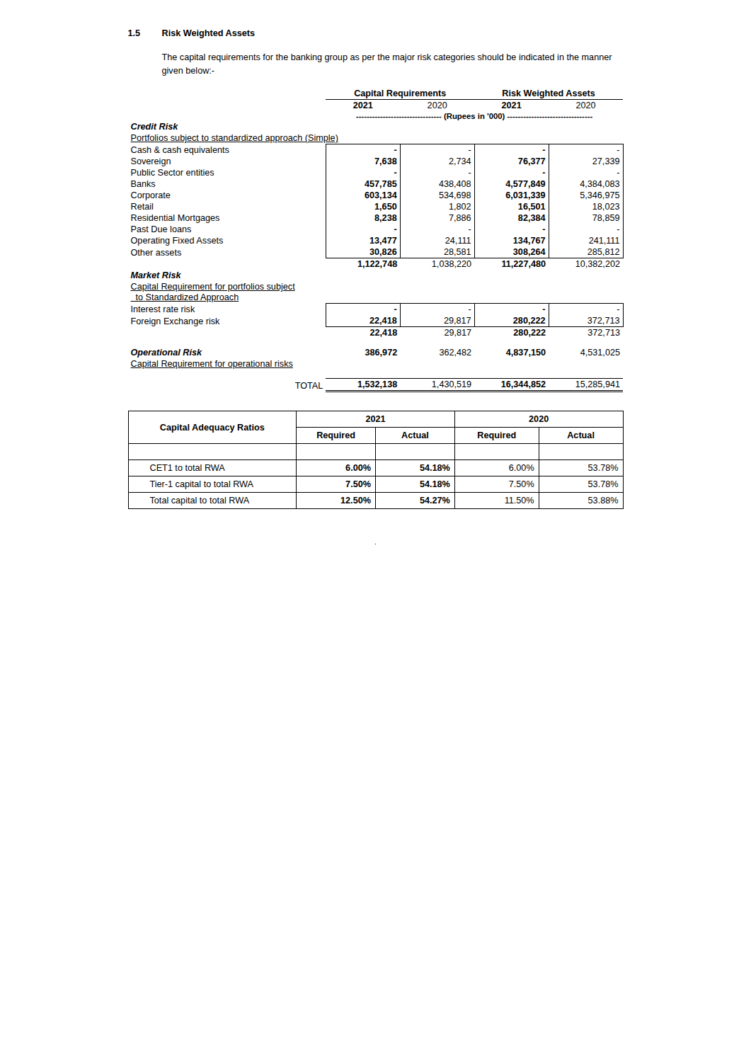1.5
Risk Weighted Assets
The capital requirements for the banking group as per the major risk categories should be indicated in the manner given below:-
| | Capital Requirements | Risk Weighted Assets |
| | 2021 | 2020 | 2021 | 2020 |
| | -------------------------------- (Rupees in '000) -------------------------------- |
| Credit Risk |
| Portfolios subject to standardized approach (Simple) |
| Cash & cash equivalents | - | - | - | - |
| Sovereign | 7,638 | 2,734 | 76,377 | 27,339 |
| Public Sector entities | - | - | - | - |
| Banks | 457,785 | 438,408 | 4,577,849 | 4,384,083 |
| Corporate | 603,134 | 534,698 | 6,031,339 | 5,346,975 |
| Retail | 1,650 | 1,802 | 16,501 | 18,023 |
| Residential Mortgages | 8,238 | 7,886 | 82,384 | 78,859 |
| Past Due loans | - | - | - | - |
| Operating Fixed Assets | 13,477 | 24,111 | 134,767 | 241,111 |
| Other assets | 30,826 | 28,581 | 308,264 | 285,812 |
| | 1,122,748 | 1,038,220 | 11,227,480 | 10,382,202 |
| Market Risk |
| Capital Requirement for portfolios subject |
| to Standardized Approach |
| Interest rate risk | - | - | - | - |
| Foreign Exchange risk | 22,418 | 29,817 | 280,222 | 372,713 |
| | 22,418 | 29,817 | 280,222 | 372,713 |
| Operational Risk | 386,972 | 362,482 | 4,837,150 | 4,531,025 |
| Capital Requirement for operational risks |
| TOTAL | 1,532,138 | 1,430,519 | 16,344,852 | 15,285,941 |
| Capital Adequacy Ratios | 2021 | 2020 |
| --- | --- | --- |
| Required | Actual | Required | Actual |
| CET1 to total RWA | 6.00% | 54.18% | 6.00% | 53.78% |
| Tier-1 capital to total RWA | 7.50% | 54.18% | 7.50% | 53.78% |
| Total capital to total RWA | 12.50% | 54.27% | 11.50% | 53.88% |
.